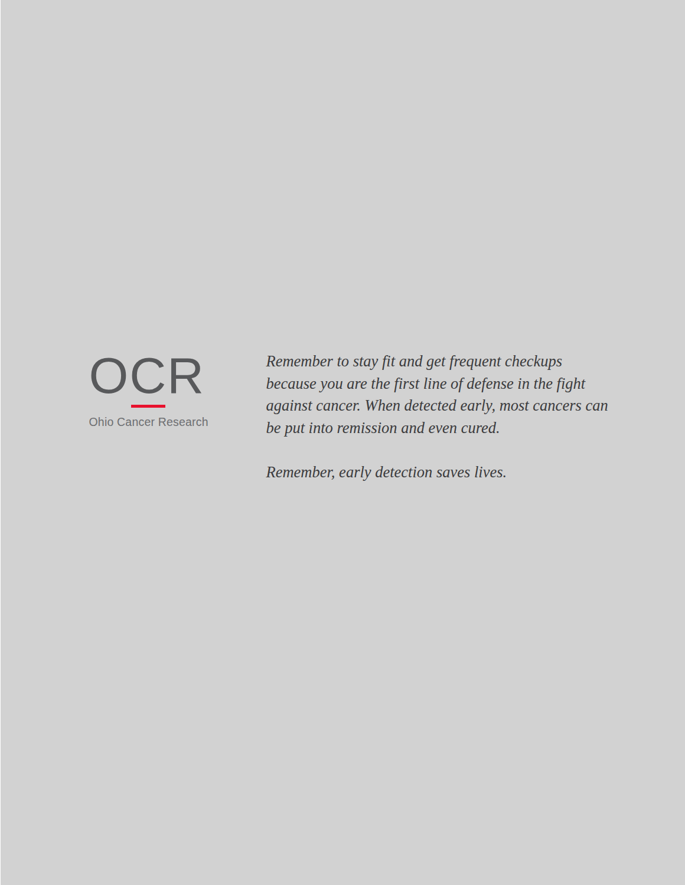OCR
Ohio Cancer Research
Remember to stay fit and get frequent checkups because you are the first line of defense in the fight against cancer. When detected early, most cancers can be put into remission and even cured.
Remember, early detection saves lives.